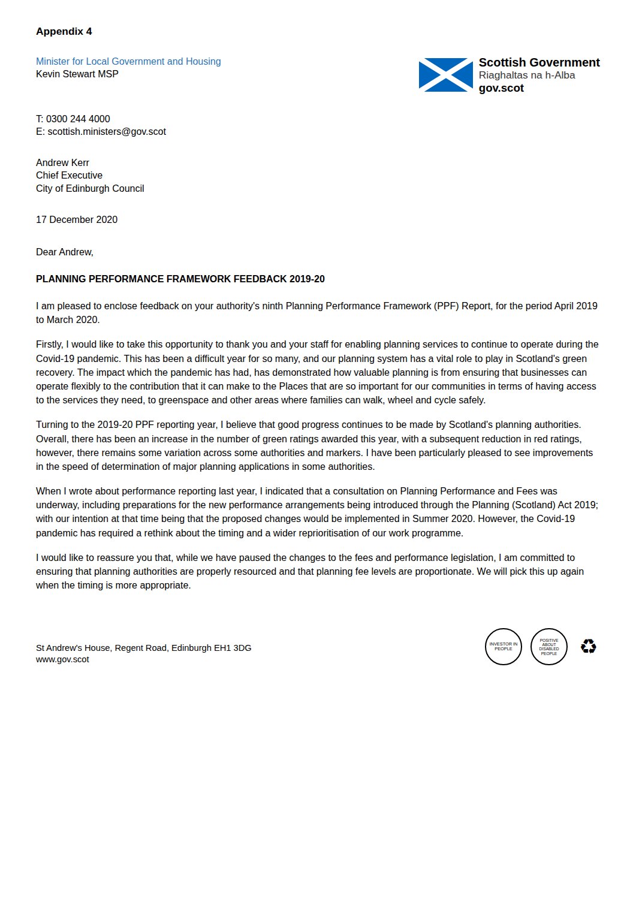Appendix 4
Minister for Local Government and Housing
Kevin Stewart MSP
Scottish Government
Riaghaltas na h-Alba
gov.scot
T: 0300 244 4000
E: scottish.ministers@gov.scot
Andrew Kerr
Chief Executive
City of Edinburgh Council
17 December 2020
Dear Andrew,
PLANNING PERFORMANCE FRAMEWORK FEEDBACK 2019-20
I am pleased to enclose feedback on your authority's ninth Planning Performance Framework (PPF) Report, for the period April 2019 to March 2020.
Firstly, I would like to take this opportunity to thank you and your staff for enabling planning services to continue to operate during the Covid-19 pandemic. This has been a difficult year for so many, and our planning system has a vital role to play in Scotland's green recovery. The impact which the pandemic has had, has demonstrated how valuable planning is from ensuring that businesses can operate flexibly to the contribution that it can make to the Places that are so important for our communities in terms of having access to the services they need, to greenspace and other areas where families can walk, wheel and cycle safely.
Turning to the 2019-20 PPF reporting year, I believe that good progress continues to be made by Scotland's planning authorities. Overall, there has been an increase in the number of green ratings awarded this year, with a subsequent reduction in red ratings, however, there remains some variation across some authorities and markers. I have been particularly pleased to see improvements in the speed of determination of major planning applications in some authorities.
When I wrote about performance reporting last year, I indicated that a consultation on Planning Performance and Fees was underway, including preparations for the new performance arrangements being introduced through the Planning (Scotland) Act 2019; with our intention at that time being that the proposed changes would be implemented in Summer 2020. However, the Covid-19 pandemic has required a rethink about the timing and a wider reprioritisation of our work programme.
I would like to reassure you that, while we have paused the changes to the fees and performance legislation, I am committed to ensuring that planning authorities are properly resourced and that planning fee levels are proportionate. We will pick this up again when the timing is more appropriate.
St Andrew's House, Regent Road, Edinburgh EH1 3DG
www.gov.scot
INVESTOR IN PEOPLE
POSITIVE ABOUT DISABLED PEOPLE
♻